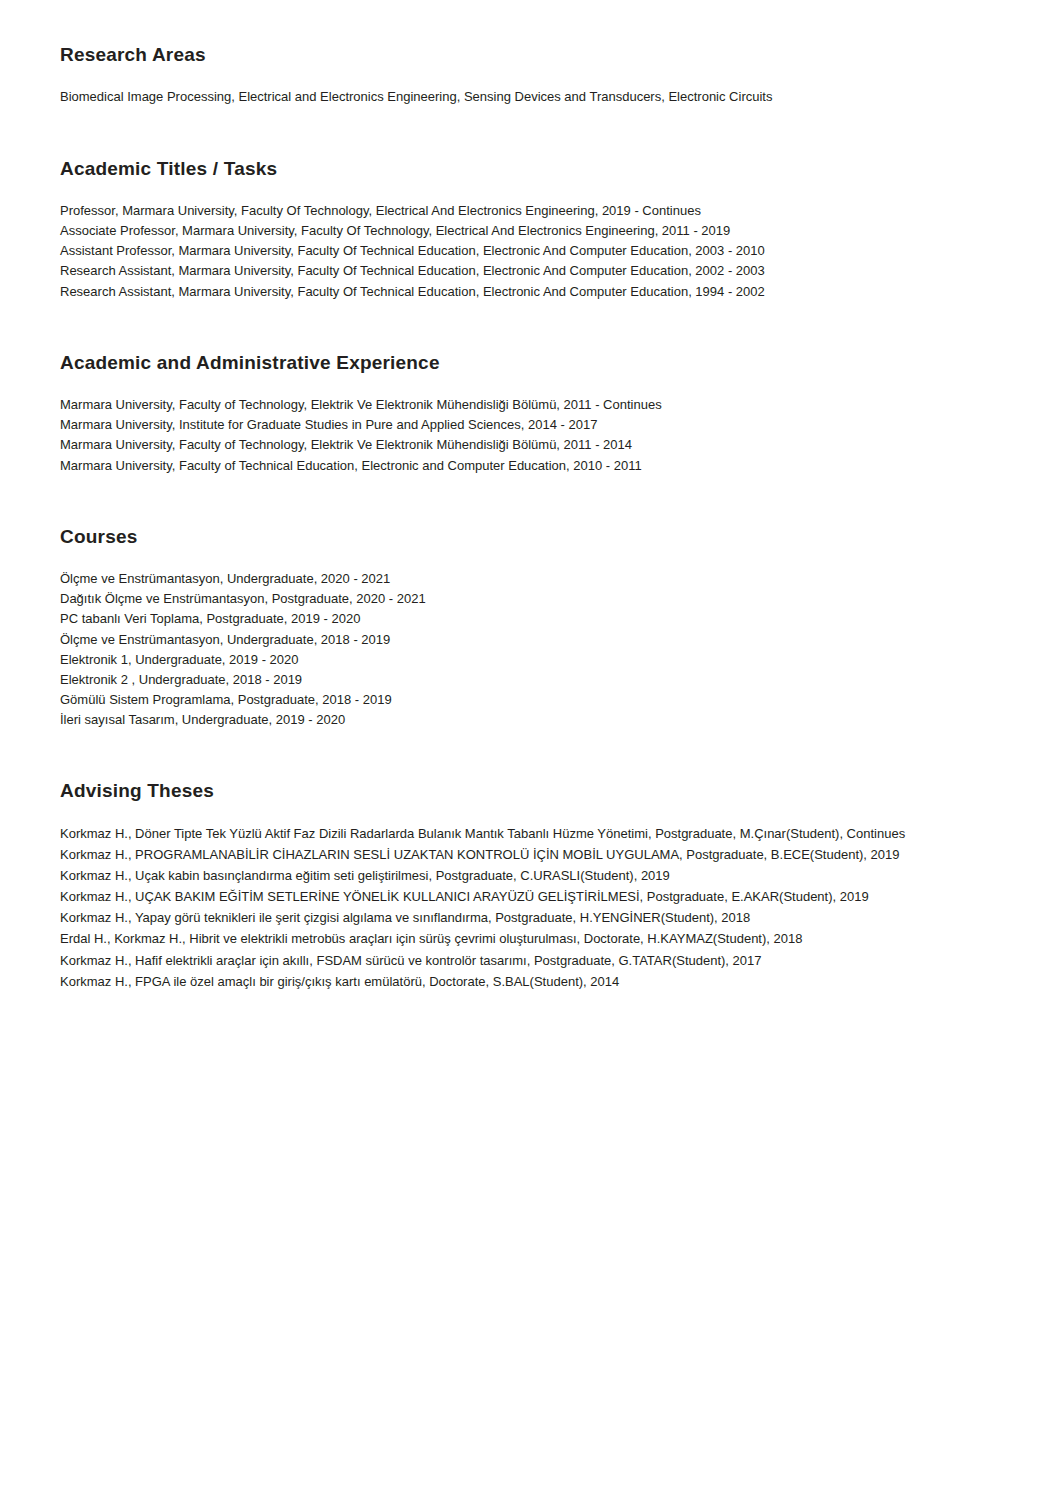Research Areas
Biomedical Image Processing, Electrical and Electronics Engineering, Sensing Devices and Transducers, Electronic Circuits
Academic Titles / Tasks
Professor, Marmara University, Faculty Of Technology, Electrical And Electronics Engineering, 2019 - Continues
Associate Professor, Marmara University, Faculty Of Technology, Electrical And Electronics Engineering, 2011 - 2019
Assistant Professor, Marmara University, Faculty Of Technical Education, Electronic And Computer Education, 2003 - 2010
Research Assistant, Marmara University, Faculty Of Technical Education, Electronic And Computer Education, 2002 - 2003
Research Assistant, Marmara University, Faculty Of Technical Education, Electronic And Computer Education, 1994 - 2002
Academic and Administrative Experience
Marmara University, Faculty of Technology, Elektrik Ve Elektronik Mühendisliği Bölümü, 2011 - Continues
Marmara University, Institute for Graduate Studies in Pure and Applied Sciences, 2014 - 2017
Marmara University, Faculty of Technology, Elektrik Ve Elektronik Mühendisliği Bölümü, 2011 - 2014
Marmara University, Faculty of Technical Education, Electronic and Computer Education, 2010 - 2011
Courses
Ölçme ve Enstrümantasyon, Undergraduate, 2020 - 2021
Dağıtık Ölçme ve Enstrümantasyon, Postgraduate, 2020 - 2021
PC tabanlı Veri Toplama, Postgraduate, 2019 - 2020
Ölçme ve Enstrümantasyon, Undergraduate, 2018 - 2019
Elektronik 1, Undergraduate, 2019 - 2020
Elektronik 2 , Undergraduate, 2018 - 2019
Gömülü Sistem Programlama, Postgraduate, 2018 - 2019
İleri sayısal Tasarım, Undergraduate, 2019 - 2020
Advising Theses
Korkmaz H., Döner Tipte Tek Yüzlü Aktif Faz Dizili Radarlarda Bulanık Mantık Tabanlı Hüzme Yönetimi, Postgraduate, M.Çınar(Student), Continues
Korkmaz H., PROGRAMLANABİLİR CİHAZLARIN SESLİ UZAKTAN KONTROLÜ İÇİN MOBİL UYGULAMA, Postgraduate, B.ECE(Student), 2019
Korkmaz H., Uçak kabin basınçlandırma eğitim seti geliştirilmesi, Postgraduate, C.URASLI(Student), 2019
Korkmaz H., UÇAK BAKIM EĞİTİM SETLERİNE YÖNELİK KULLANICI ARAYÜZÜ GELİŞTİRİLMESİ, Postgraduate, E.AKAR(Student), 2019
Korkmaz H., Yapay görü teknikleri ile şerit çizgisi algılama ve sınıflandırma, Postgraduate, H.YENGİNER(Student), 2018
Erdal H., Korkmaz H., Hibrit ve elektrikli metrobüs araçları için sürüş çevrimi oluşturulması, Doctorate, H.KAYMAZ(Student), 2018
Korkmaz H., Hafif elektrikli araçlar için akıllı, FSDAM sürücü ve kontrolör tasarımı, Postgraduate, G.TATAR(Student), 2017
Korkmaz H., FPGA ile özel amaçlı bir giriş/çıkış kartı emülatörü, Doctorate, S.BAL(Student), 2014